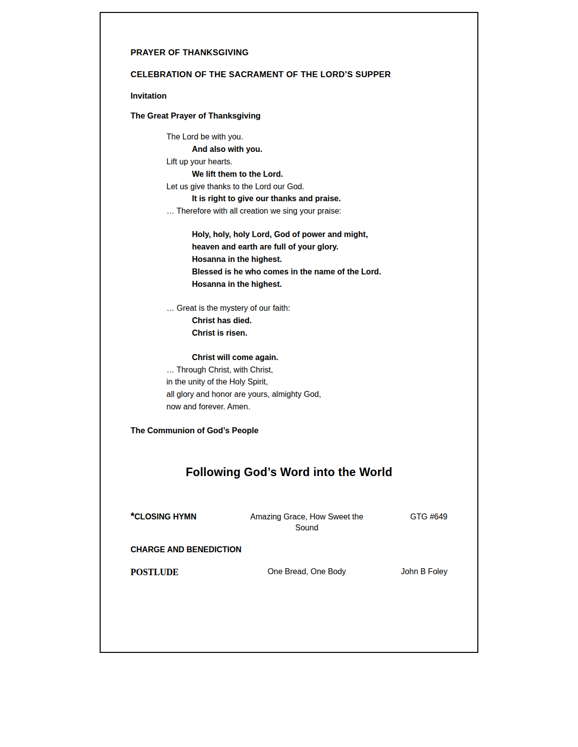Prayer of Thanksgiving
Celebration of the Sacrament of the Lord’s Supper
Invitation
The Great Prayer of Thanksgiving
The Lord be with you. And also with you. Lift up your hearts. We lift them to the Lord. Let us give thanks to the Lord our God. It is right to give our thanks and praise. … Therefore with all creation we sing your praise:
Holy, holy, holy Lord, God of power and might,
heaven and earth are full of your glory.
Hosanna in the highest.
Blessed is he who comes in the name of the Lord.
Hosanna in the highest.
… Great is the mystery of our faith: Christ has died. Christ is risen.
Christ will come again. … Through Christ, with Christ,
in the unity of the Holy Spirit,
all glory and honor are yours, almighty God,
now and forever. Amen.
The Communion of God’s People
Following God’s Word into the World
| * Closing Hymn | Amazing Grace, How Sweet the Sound | GTG #649 |
| Charge and Benediction | | |
| POSTLUDE | One Bread, One Body | John B Foley |